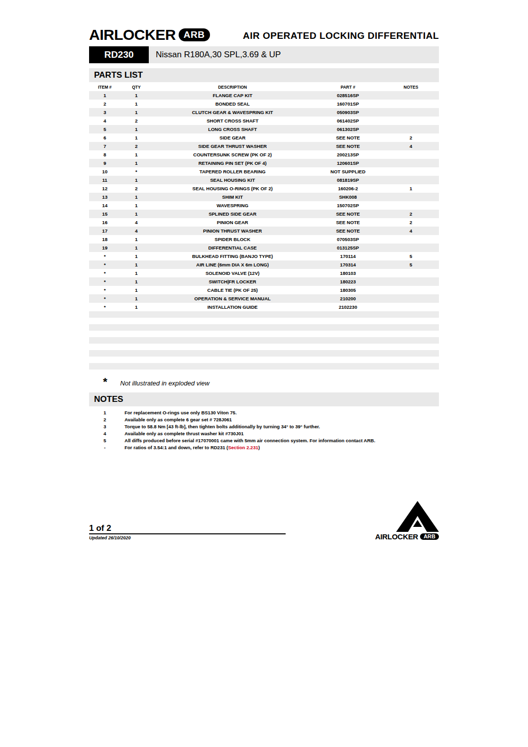AIRLOCKER ARB
AIR OPERATED LOCKING DIFFERENTIAL
RD230
Nissan R180A,30 SPL,3.69 & UP
PARTS LIST
| ITEM # | QTY | DESCRIPTION | PART # | NOTES |
| --- | --- | --- | --- | --- |
| 1 | 1 | FLANGE CAP KIT | 028516SP | |
| 2 | 1 | BONDED SEAL | 160701SP | |
| 3 | 1 | CLUTCH GEAR & WAVESPRING KIT | 050903SP | |
| 4 | 2 | SHORT CROSS SHAFT | 061402SP | |
| 5 | 1 | LONG CROSS SHAFT | 061302SP | |
| 6 | 1 | SIDE GEAR | SEE NOTE | 2 |
| 7 | 2 | SIDE GEAR THRUST WASHER | SEE NOTE | 4 |
| 8 | 1 | COUNTERSUNK SCREW (PK OF 2) | 200213SP | |
| 9 | 1 | RETAINING PIN SET (PK OF 4) | 120601SP | |
| 10 | * | TAPERED ROLLER BEARING | NOT SUPPLIED | |
| 11 | 1 | SEAL HOUSING KIT | 081819SP | |
| 12 | 2 | SEAL HOUSING O-RINGS (PK OF 2) | 160206-2 | 1 |
| 13 | 1 | SHIM KIT | SHK008 | |
| 14 | 1 | WAVESPRING | 150702SP | |
| 15 | 1 | SPLINED SIDE GEAR | SEE NOTE | 2 |
| 16 | 4 | PINION GEAR | SEE NOTE | 2 |
| 17 | 4 | PINION THRUST WASHER | SEE NOTE | 4 |
| 18 | 1 | SPIDER BLOCK | 070503SP | |
| 19 | 1 | DIFFERENTIAL CASE | 013125SP | |
| * | 1 | BULKHEAD FITTING (BANJO TYPE) | 170114 | 5 |
| * | 1 | AIR LINE (6mm DIA X 6m LONG) | 170314 | 5 |
| * | 1 | SOLENOID VALVE (12V) | 180103 | |
| * | 1 | SWITCH/FR LOCKER | 180223 | |
| * | 1 | CABLE TIE (PK OF 25) | 180305 | |
| * | 1 | OPERATION & SERVICE MANUAL | 210200 | |
| * | 1 | INSTALLATION GUIDE | 2102230 | |
* Not illustrated in exploded view
NOTES
| 1 | For replacement O-rings use only BS130 Viton 75. |
| 2 | Available only as complete 6 gear set # 728J061 |
| 3 | Torque to 58.8 Nm [43 ft-lb], then tighten bolts additionally by turning 34° to 39° further. |
| 4 | Available only as complete thrust washer kit #730J01 |
| 5 | All diffs produced before serial #17070001 came with 5mm air connection system. For information contact ARB. |
| - | For ratios of 3.54:1 and down, refer to RD231 ( Section 2.231 ) |
1 of 2
Updated 26/10/2020
AIRLOCKER ARB